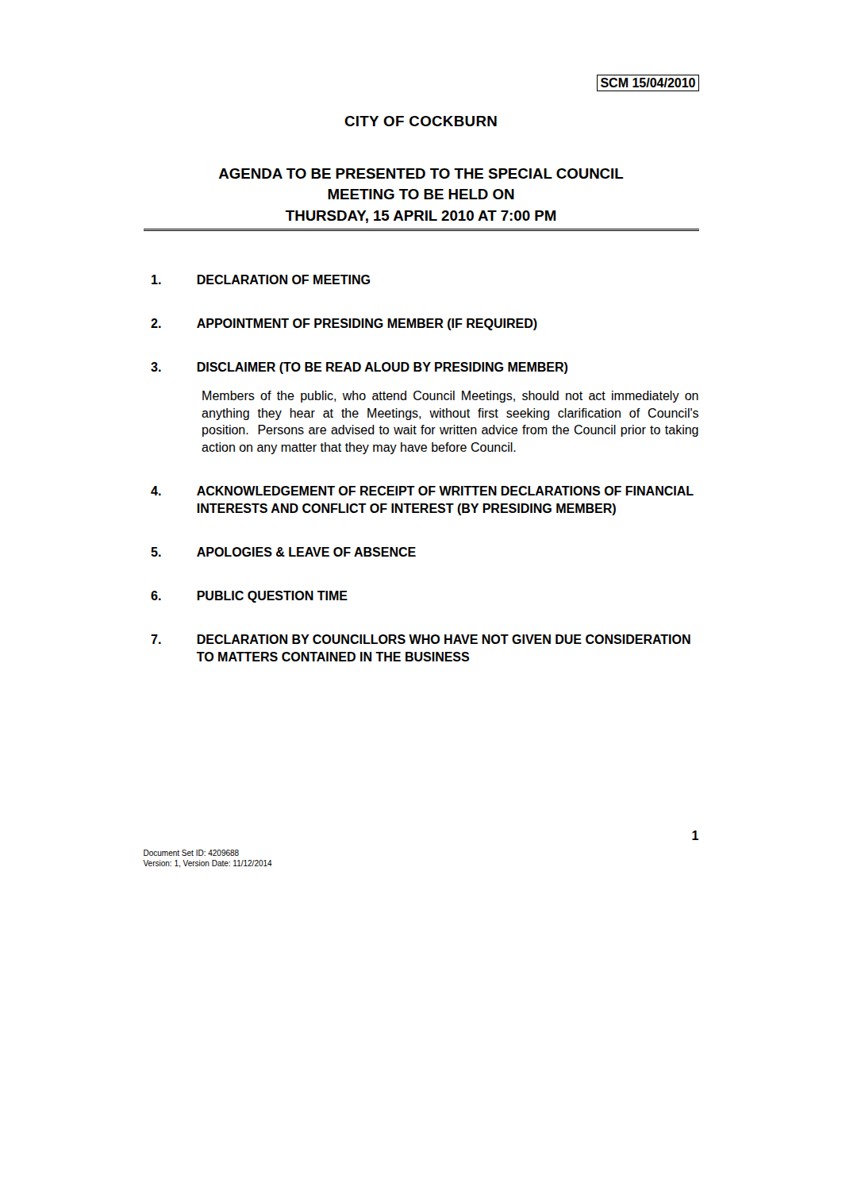SCM 15/04/2010
CITY OF COCKBURN
AGENDA TO BE PRESENTED TO THE SPECIAL COUNCIL
MEETING TO BE HELD ON
THURSDAY, 15 APRIL 2010 AT 7:00 PM
DECLARATION OF MEETING
APPOINTMENT OF PRESIDING MEMBER (If required)
DISCLAIMER (To be read aloud by Presiding Member)
Members of the public, who attend Council Meetings, should not act immediately on anything they hear at the Meetings, without first seeking clarification of Council's position. Persons are advised to wait for written advice from the Council prior to taking action on any matter that they may have before Council.
ACKNOWLEDGEMENT OF RECEIPT OF WRITTEN DECLARATIONS OF FINANCIAL INTERESTS AND CONFLICT OF INTEREST (by Presiding Member)
APOLOGIES & LEAVE OF ABSENCE
PUBLIC QUESTION TIME
DECLARATION BY COUNCILLORS WHO HAVE NOT GIVEN DUE CONSIDERATION TO MATTERS CONTAINED IN THE BUSINESS
1
Document Set ID: 4209688
Version: 1, Version Date: 11/12/2014